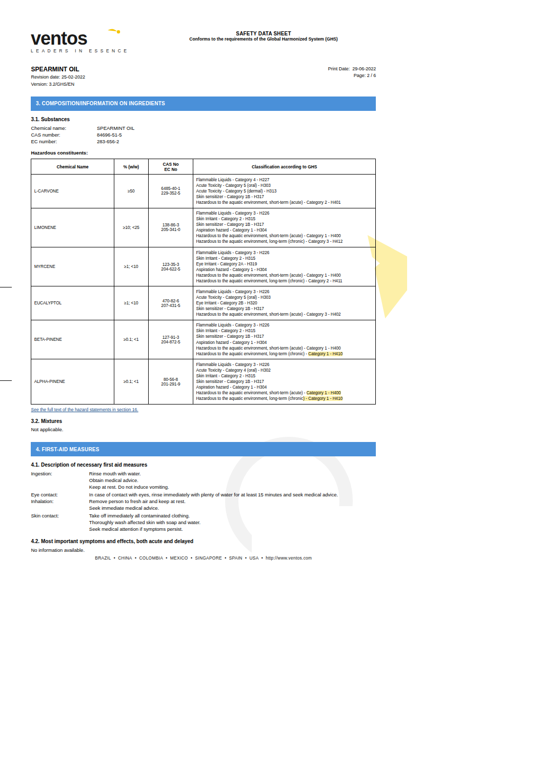ventos LEADERS IN ESSENCE
SAFETY DATA SHEET
Conforms to the requirements of the Global Harmonized System (GHS)
SPEARMINT OIL
Revision date: 25-02-2022
Version: 3.2/GHS/EN
Print Date: 29-06-2022
Page: 2 / 6
3. COMPOSITION/INFORMATION ON INGREDIENTS
3.1. Substances
Chemical name:
SPEARMINT OIL
CAS number:
84696-51-5
EC number:
283-656-2
Hazardous constituents:
| Chemical Name | % (w/w) | CAS No EC No | Classification according to GHS |
| --- | --- | --- | --- |
| L-CARVONE | ≥50 | 6485-40-1 229-352-5 | Flammable Liquids - Category 4 - H227 Acute Toxicity - Category 5 (oral) - H303 Acute Toxicity - Category 5 (dermal) - H313 Skin sensitizer - Category 1B - H317 Hazardous to the aquatic environment, short-term (acute) - Category 2 - H401 |
| LIMONENE | ≥10; <25 | 138-86-3 205-341-0 | Flammable Liquids - Category 3 - H226 Skin Irritant - Category 2 - H315 Skin sensitizer - Category 1B - H317 Aspiration hazard - Category 1 - H304 Hazardous to the aquatic environment, short-term (acute) - Category 1 - H400 Hazardous to the aquatic environment, long-term (chronic) - Category 3 - H412 |
| MYRCENE | ≥1; <10 | 123-35-3 204-622-5 | Flammable Liquids - Category 3 - H226 Skin Irritant - Category 2 - H315 Eye Irritant - Category 2A - H319 Aspiration hazard - Category 1 - H304 Hazardous to the aquatic environment, short-term (acute) - Category 1 - H400 Hazardous to the aquatic environment, long-term (chronic) - Category 2 - H411 |
| EUCALYPTOL | ≥1; <10 | 470-82-6 207-431-5 | Flammable Liquids - Category 3 - H226 Acute Toxicity - Category 5 (oral) - H303 Eye Irritant - Category 2B - H320 Skin sensitizer - Category 1B - H317 Hazardous to the aquatic environment, short-term (acute) - Category 3 - H402 |
| BETA-PINENE | ≥0.1; <1 | 127-91-3 204-872-5 | Flammable Liquids - Category 3 - H226 Skin Irritant - Category 2 - H315 Skin sensitizer - Category 1B - H317 Aspiration hazard - Category 1 - H304 Hazardous to the aquatic environment, short-term (acute) - Category 1 - H400 Hazardous to the aquatic environment, long-term (chronic) - Category 1 - H410 |
| ALPHA-PINENE | ≥0.1; <1 | 80-56-8 201-291-9 | Flammable Liquids - Category 3 - H226 Acute Toxicity - Category 4 (oral) - H302 Skin Irritant - Category 2 - H315 Skin sensitizer - Category 1B - H317 Aspiration hazard - Category 1 - H304 Hazardous to the aquatic environment, short-term (acute) - Category 1 - H400 Hazardous to the aquatic environment, long-term (chronic ) - Category 1 - H410 |
See the full text of the hazard statements in section 16.
3.2. Mixtures
Not applicable.
4. FIRST-AID MEASURES
4.1. Description of necessary first aid measures
Ingestion:
Rinse mouth with water.
Obtain medical advice.
Keep at rest. Do not induce vomiting.
Eye contact:
In case of contact with eyes, rinse immediately with plenty of water for at least 15 minutes and seek medical advice.
Inhalation:
Remove person to fresh air and keep at rest.
Seek immediate medical advice.
Skin contact:
Take off immediately all contaminated clothing.
Thoroughly wash affected skin with soap and water.
Seek medical attention if symptoms persist.
4.2. Most important symptoms and effects, both acute and delayed
No information available.
BRAZIL • CHINA • COLOMBIA • MEXICO • SINGAPORE • SPAIN • USA • http://www.ventos.com